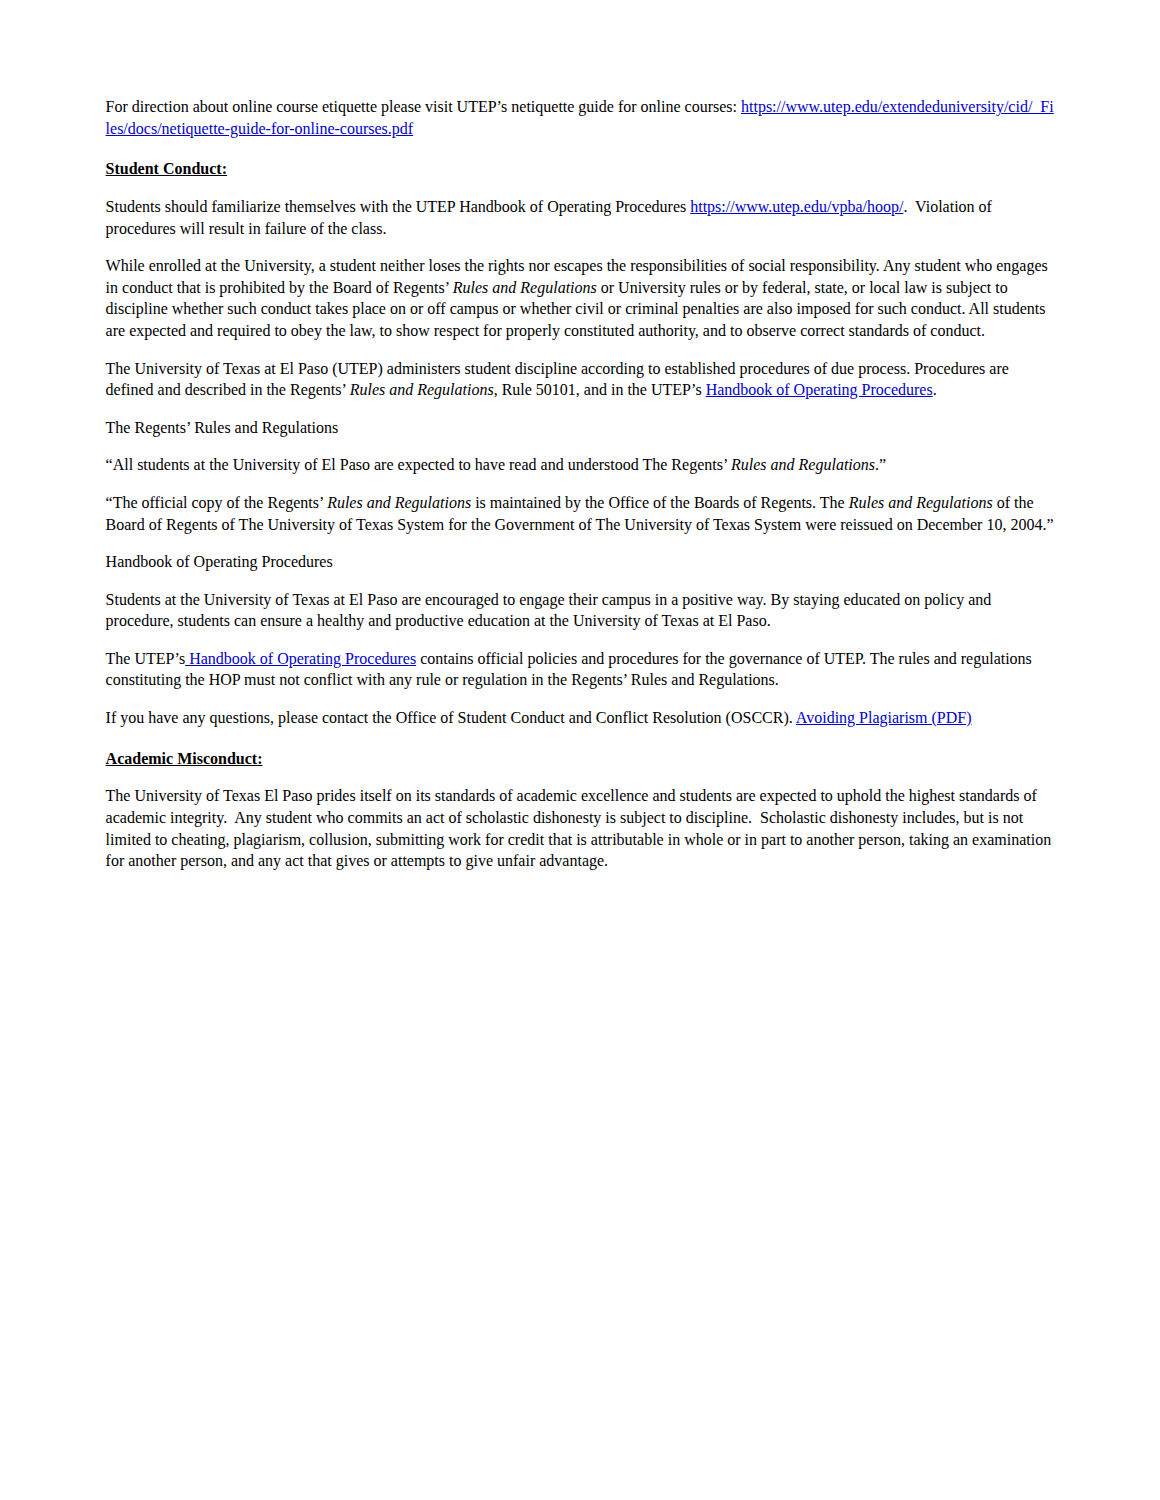For direction about online course etiquette please visit UTEP’s netiquette guide for online courses: https://www.utep.edu/extendeduniversity/cid/_Files/docs/netiquette-guide-for-online-courses.pdf
Student Conduct:
Students should familiarize themselves with the UTEP Handbook of Operating Procedures https://www.utep.edu/vpba/hoop/. Violation of procedures will result in failure of the class.
While enrolled at the University, a student neither loses the rights nor escapes the responsibilities of social responsibility. Any student who engages in conduct that is prohibited by the Board of Regents’ Rules and Regulations or University rules or by federal, state, or local law is subject to discipline whether such conduct takes place on or off campus or whether civil or criminal penalties are also imposed for such conduct. All students are expected and required to obey the law, to show respect for properly constituted authority, and to observe correct standards of conduct.
The University of Texas at El Paso (UTEP) administers student discipline according to established procedures of due process. Procedures are defined and described in the Regents’ Rules and Regulations, Rule 50101, and in the UTEP’s Handbook of Operating Procedures.
The Regents’ Rules and Regulations
“All students at the University of El Paso are expected to have read and understood The Regents’ Rules and Regulations.”
“The official copy of the Regents’ Rules and Regulations is maintained by the Office of the Boards of Regents. The Rules and Regulations of the Board of Regents of The University of Texas System for the Government of The University of Texas System were reissued on December 10, 2004.”
Handbook of Operating Procedures
Students at the University of Texas at El Paso are encouraged to engage their campus in a positive way. By staying educated on policy and procedure, students can ensure a healthy and productive education at the University of Texas at El Paso.
The UTEP’s Handbook of Operating Procedures contains official policies and procedures for the governance of UTEP. The rules and regulations constituting the HOP must not conflict with any rule or regulation in the Regents’ Rules and Regulations.
If you have any questions, please contact the Office of Student Conduct and Conflict Resolution (OSCCR). Avoiding Plagiarism (PDF)
Academic Misconduct:
The University of Texas El Paso prides itself on its standards of academic excellence and students are expected to uphold the highest standards of academic integrity. Any student who commits an act of scholastic dishonesty is subject to discipline. Scholastic dishonesty includes, but is not limited to cheating, plagiarism, collusion, submitting work for credit that is attributable in whole or in part to another person, taking an examination for another person, and any act that gives or attempts to give unfair advantage.